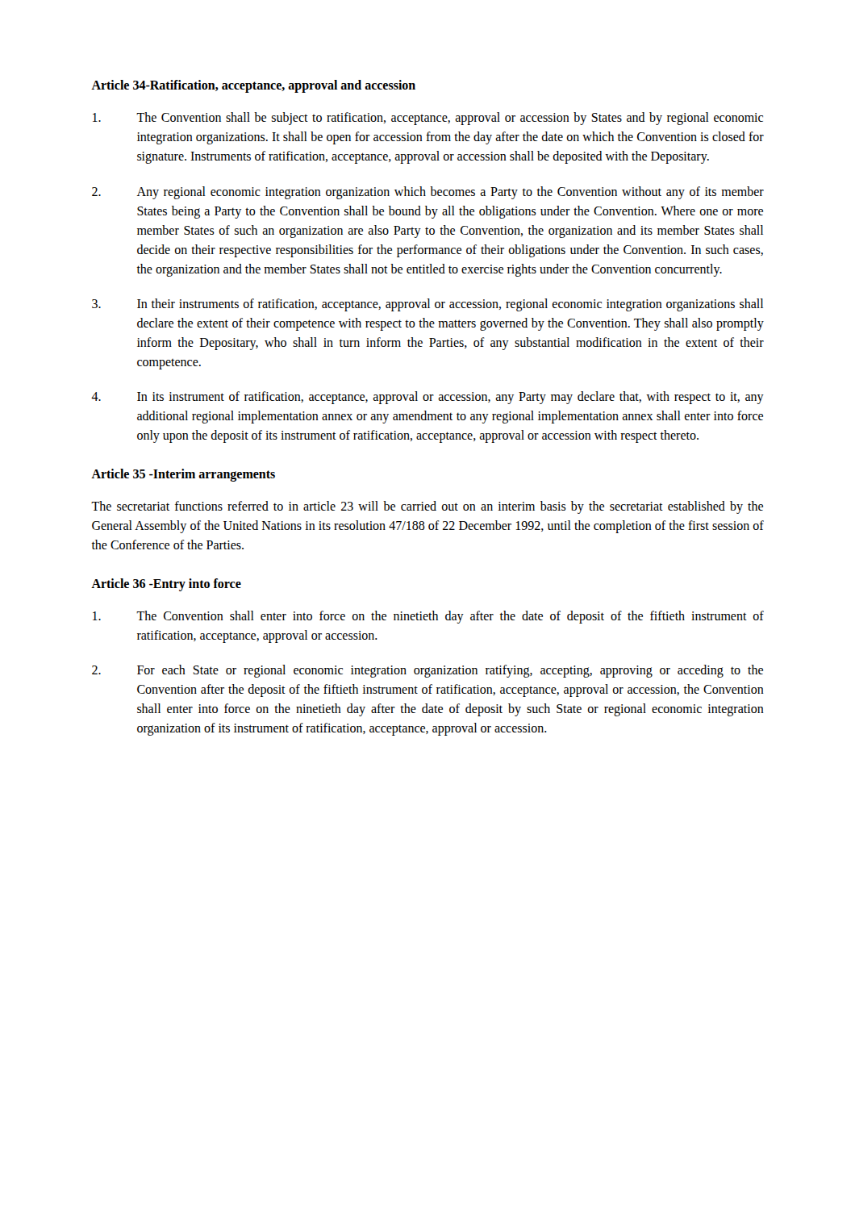Article 34-Ratification, acceptance, approval and accession
1.
The Convention shall be subject to ratification, acceptance, approval or accession by States and by regional economic integration organizations. It shall be open for accession from the day after the date on which the Convention is closed for signature. Instruments of ratification, acceptance, approval or accession shall be deposited with the Depositary.
2.
Any regional economic integration organization which becomes a Party to the Convention without any of its member States being a Party to the Convention shall be bound by all the obligations under the Convention. Where one or more member States of such an organization are also Party to the Convention, the organization and its member States shall decide on their respective responsibilities for the performance of their obligations under the Convention. In such cases, the organization and the member States shall not be entitled to exercise rights under the Convention concurrently.
3.
In their instruments of ratification, acceptance, approval or accession, regional economic integration organizations shall declare the extent of their competence with respect to the matters governed by the Convention. They shall also promptly inform the Depositary, who shall in turn inform the Parties, of any substantial modification in the extent of their competence.
4.
In its instrument of ratification, acceptance, approval or accession, any Party may declare that, with respect to it, any additional regional implementation annex or any amendment to any regional implementation annex shall enter into force only upon the deposit of its instrument of ratification, acceptance, approval or accession with respect thereto.
Article 35 -Interim arrangements
The secretariat functions referred to in article 23 will be carried out on an interim basis by the secretariat established by the General Assembly of the United Nations in its resolution 47/188 of 22 December 1992, until the completion of the first session of the Conference of the Parties.
Article 36 -Entry into force
1.
The Convention shall enter into force on the ninetieth day after the date of deposit of the fiftieth instrument of ratification, acceptance, approval or accession.
2.
For each State or regional economic integration organization ratifying, accepting, approving or acceding to the Convention after the deposit of the fiftieth instrument of ratification, acceptance, approval or accession, the Convention shall enter into force on the ninetieth day after the date of deposit by such State or regional economic integration organization of its instrument of ratification, acceptance, approval or accession.